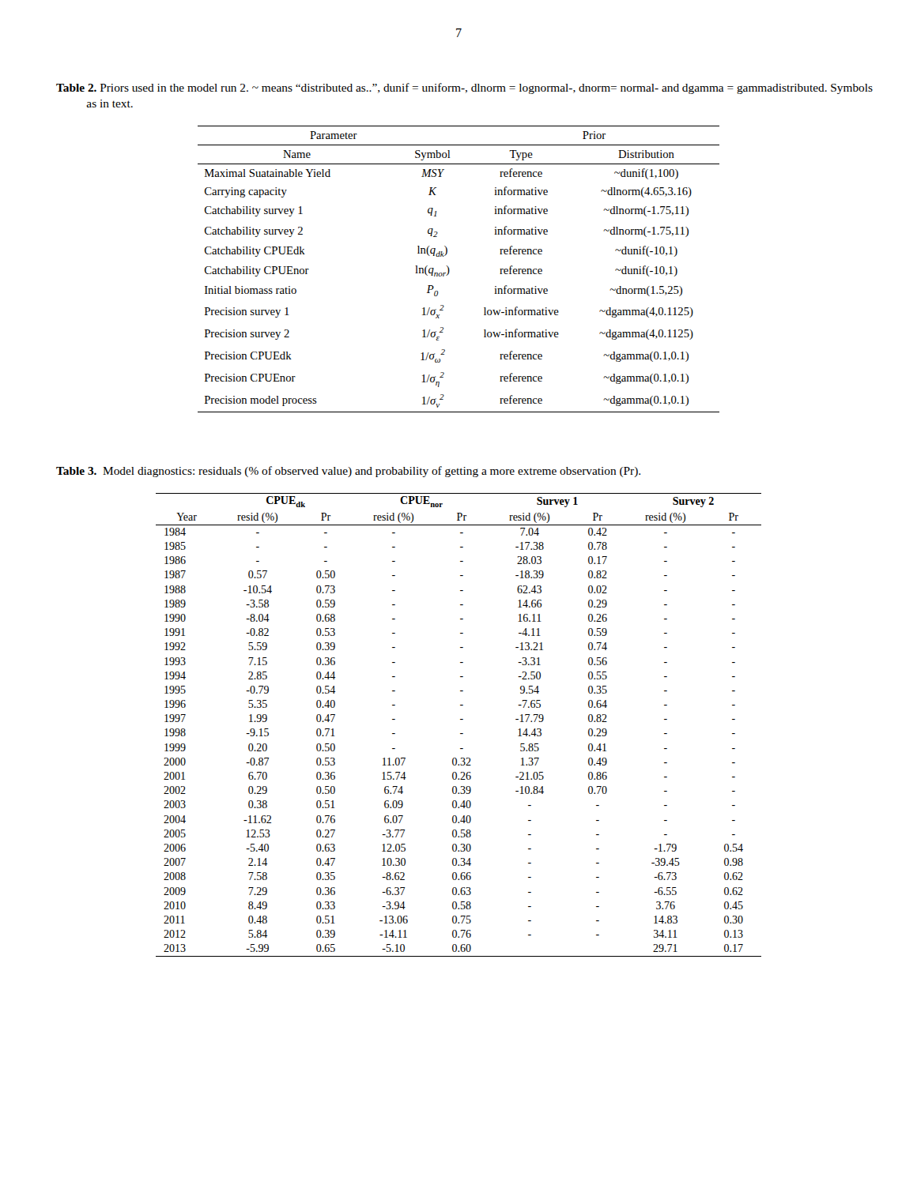7
Table 2. Priors used in the model run 2. ~ means “distributed as..”, dunif = uniform-, dlnorm = lognormal-, dnorm= normal- and dgamma = gammadistributed. Symbols as in text.
| Parameter | Prior |
| --- | --- |
| Name | Symbol | Type | Distribution |
| Maximal Suatainable Yield | MSY | reference | ~dunif(1,100) |
| Carrying capacity | K | informative | ~dlnorm(4.65,3.16) |
| Catchability survey 1 | q 1 | informative | ~dlnorm(-1.75,11) |
| Catchability survey 2 | q 2 | informative | ~dlnorm(-1.75,11) |
| Catchability CPUEdk | ln( q dk ) | reference | ~dunif(-10,1) |
| Catchability CPUEnor | ln( q nor ) | reference | ~dunif(-10,1) |
| Initial biomass ratio | P 0 | informative | ~dnorm(1.5,25) |
| Precision survey 1 | 1/ σ x 2 | low-informative | ~dgamma(4,0.1125) |
| Precision survey 2 | 1/ σ ε 2 | low-informative | ~dgamma(4,0.1125) |
| Precision CPUEdk | 1/ σ ω 2 | reference | ~dgamma(0.1,0.1) |
| Precision CPUEnor | 1/ σ η 2 | reference | ~dgamma(0.1,0.1) |
| Precision model process | 1/ σ v 2 | reference | ~dgamma(0.1,0.1) |
Table 3. Model diagnostics: residuals (% of observed value) and probability of getting a more extreme observation (Pr).
| | CPUE dk | CPUE nor | Survey 1 | Survey 2 |
| --- | --- | --- | --- | --- |
| Year | resid (%) | Pr | resid (%) | Pr | resid (%) | Pr | resid (%) | Pr |
| 1984 | - | - | - | - | 7.04 | 0.42 | - | - |
| 1985 | - | - | - | - | -17.38 | 0.78 | - | - |
| 1986 | - | - | - | - | 28.03 | 0.17 | - | - |
| 1987 | 0.57 | 0.50 | - | - | -18.39 | 0.82 | - | - |
| 1988 | -10.54 | 0.73 | - | - | 62.43 | 0.02 | - | - |
| 1989 | -3.58 | 0.59 | - | - | 14.66 | 0.29 | - | - |
| 1990 | -8.04 | 0.68 | - | - | 16.11 | 0.26 | - | - |
| 1991 | -0.82 | 0.53 | - | - | -4.11 | 0.59 | - | - |
| 1992 | 5.59 | 0.39 | - | - | -13.21 | 0.74 | - | - |
| 1993 | 7.15 | 0.36 | - | - | -3.31 | 0.56 | - | - |
| 1994 | 2.85 | 0.44 | - | - | -2.50 | 0.55 | - | - |
| 1995 | -0.79 | 0.54 | - | - | 9.54 | 0.35 | - | - |
| 1996 | 5.35 | 0.40 | - | - | -7.65 | 0.64 | - | - |
| 1997 | 1.99 | 0.47 | - | - | -17.79 | 0.82 | - | - |
| 1998 | -9.15 | 0.71 | - | - | 14.43 | 0.29 | - | - |
| 1999 | 0.20 | 0.50 | - | - | 5.85 | 0.41 | - | - |
| 2000 | -0.87 | 0.53 | 11.07 | 0.32 | 1.37 | 0.49 | - | - |
| 2001 | 6.70 | 0.36 | 15.74 | 0.26 | -21.05 | 0.86 | - | - |
| 2002 | 0.29 | 0.50 | 6.74 | 0.39 | -10.84 | 0.70 | - | - |
| 2003 | 0.38 | 0.51 | 6.09 | 0.40 | - | - | - | - |
| 2004 | -11.62 | 0.76 | 6.07 | 0.40 | - | - | - | - |
| 2005 | 12.53 | 0.27 | -3.77 | 0.58 | - | - | - | - |
| 2006 | -5.40 | 0.63 | 12.05 | 0.30 | - | - | -1.79 | 0.54 |
| 2007 | 2.14 | 0.47 | 10.30 | 0.34 | - | - | -39.45 | 0.98 |
| 2008 | 7.58 | 0.35 | -8.62 | 0.66 | - | - | -6.73 | 0.62 |
| 2009 | 7.29 | 0.36 | -6.37 | 0.63 | - | - | -6.55 | 0.62 |
| 2010 | 8.49 | 0.33 | -3.94 | 0.58 | - | - | 3.76 | 0.45 |
| 2011 | 0.48 | 0.51 | -13.06 | 0.75 | - | - | 14.83 | 0.30 |
| 2012 | 5.84 | 0.39 | -14.11 | 0.76 | - | - | 34.11 | 0.13 |
| 2013 | -5.99 | 0.65 | -5.10 | 0.60 | | | 29.71 | 0.17 |